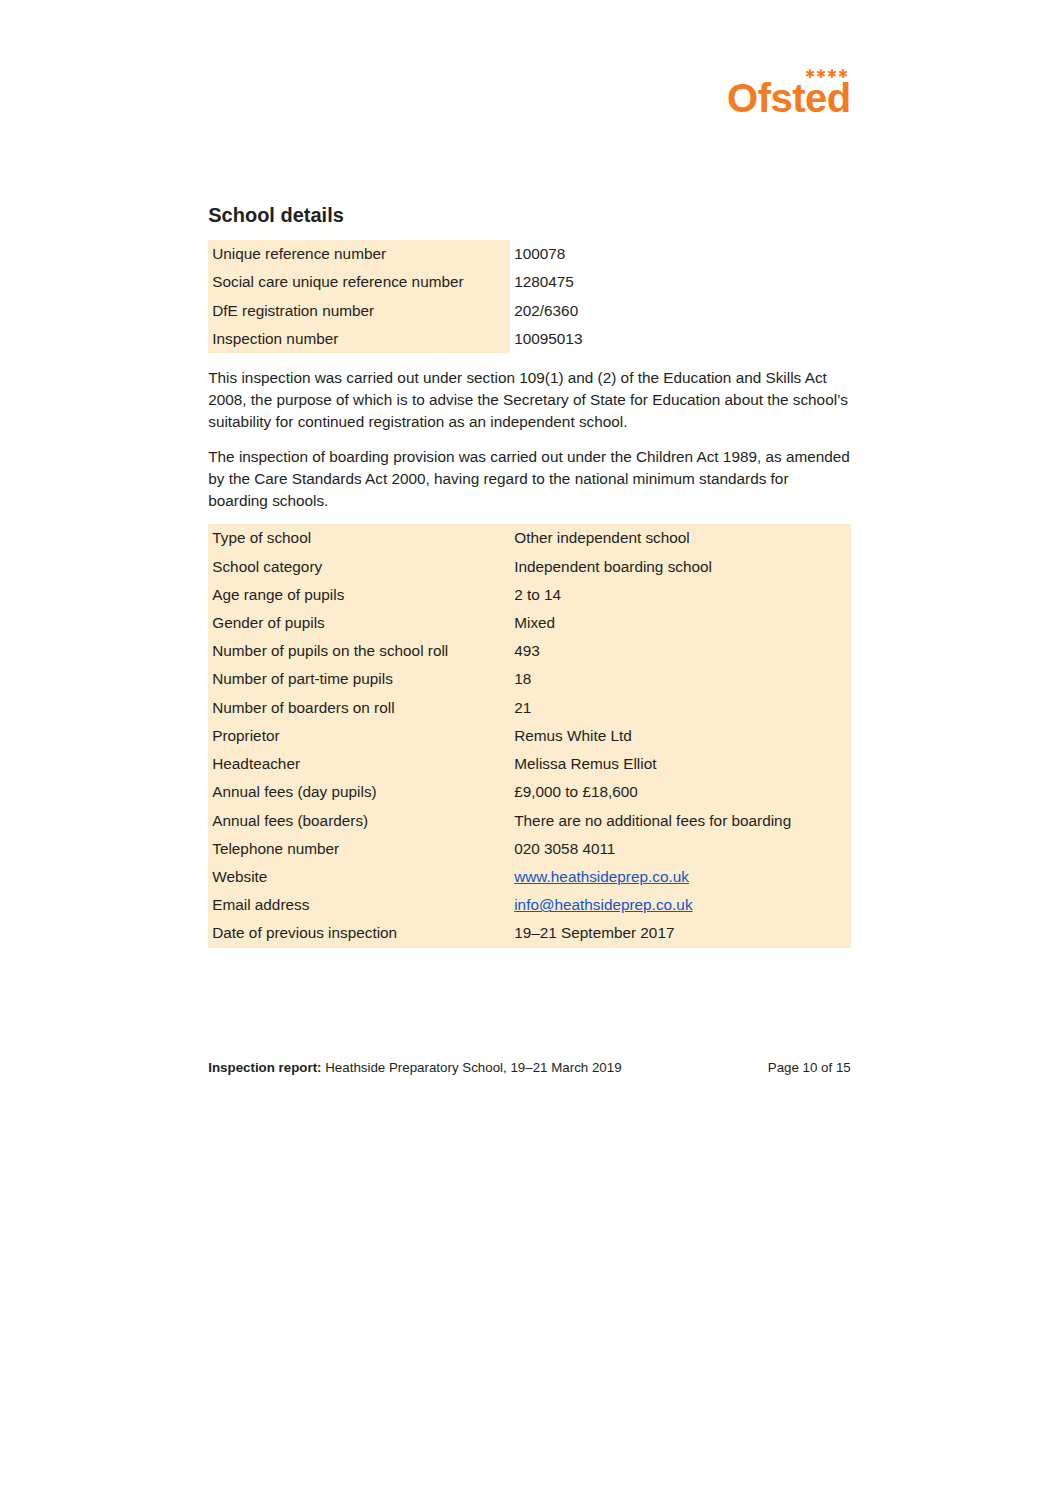✱✱✱✱ Ofsted
School details
| Unique reference number | 100078 |
| Social care unique reference number | 1280475 |
| DfE registration number | 202/6360 |
| Inspection number | 10095013 |
This inspection was carried out under section 109(1) and (2) of the Education and Skills Act 2008, the purpose of which is to advise the Secretary of State for Education about the school’s suitability for continued registration as an independent school.
The inspection of boarding provision was carried out under the Children Act 1989, as amended by the Care Standards Act 2000, having regard to the national minimum standards for boarding schools.
| Type of school | Other independent school |
| School category | Independent boarding school |
| Age range of pupils | 2 to 14 |
| Gender of pupils | Mixed |
| Number of pupils on the school roll | 493 |
| Number of part-time pupils | 18 |
| Number of boarders on roll | 21 |
| Proprietor | Remus White Ltd |
| Headteacher | Melissa Remus Elliot |
| Annual fees (day pupils) | £9,000 to £18,600 |
| Annual fees (boarders) | There are no additional fees for boarding |
| Telephone number | 020 3058 4011 |
| Website | www.heathsideprep.co.uk |
| Email address | info@heathsideprep.co.uk |
| Date of previous inspection | 19–21 September 2017 |
Inspection report: Heathside Preparatory School, 19–21 March 2019
Page 10 of 15